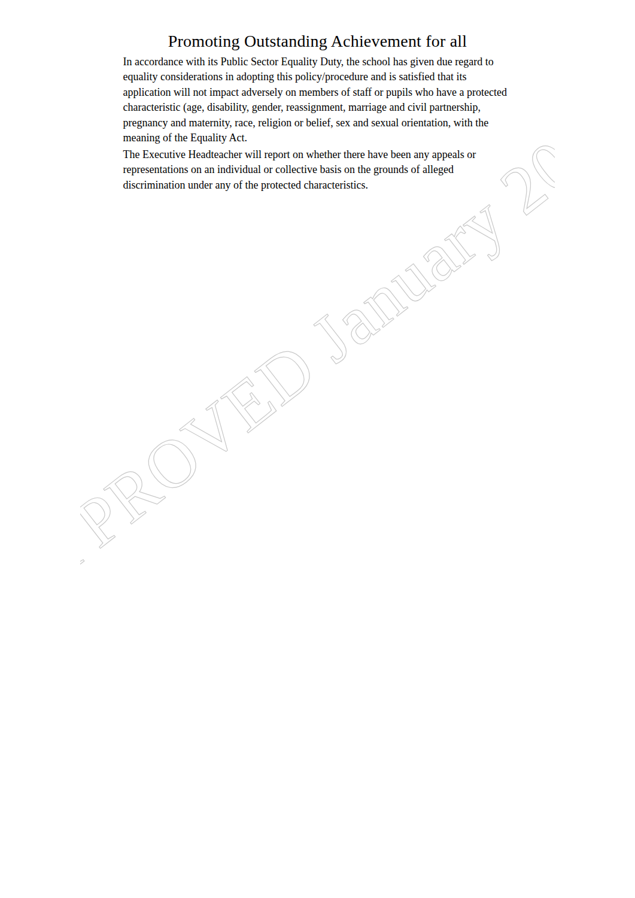APPROVED January 2020
Promoting Outstanding Achievement for all
In accordance with its Public Sector Equality Duty, the school has given due regard to equality considerations in adopting this policy/procedure and is satisfied that its application will not impact adversely on members of staff or pupils who have a protected characteristic (age, disability, gender, reassignment, marriage and civil partnership, pregnancy and maternity, race, religion or belief, sex and sexual orientation, with the meaning of the Equality Act.
The Executive Headteacher will report on whether there have been any appeals or representations on an individual or collective basis on the grounds of alleged discrimination under any of the protected characteristics.